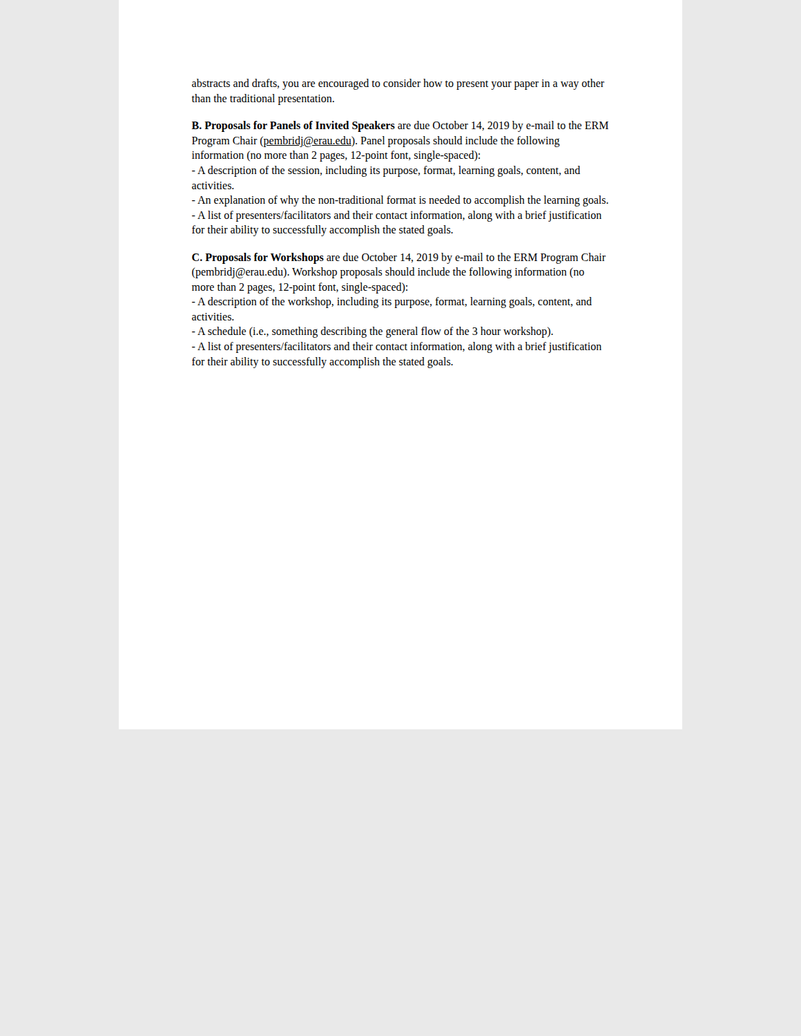abstracts and drafts, you are encouraged to consider how to present your paper in a way other than the traditional presentation.
B. Proposals for Panels of Invited Speakers are due October 14, 2019 by e-mail to the ERM Program Chair (pembridj@erau.edu). Panel proposals should include the following information (no more than 2 pages, 12-point font, single-spaced):
- A description of the session, including its purpose, format, learning goals, content, and activities.
- An explanation of why the non-traditional format is needed to accomplish the learning goals.
- A list of presenters/facilitators and their contact information, along with a brief justification for their ability to successfully accomplish the stated goals.
C. Proposals for Workshops are due October 14, 2019 by e-mail to the ERM Program Chair (pembridj@erau.edu). Workshop proposals should include the following information (no more than 2 pages, 12-point font, single-spaced):
- A description of the workshop, including its purpose, format, learning goals, content, and activities.
- A schedule (i.e., something describing the general flow of the 3 hour workshop).
- A list of presenters/facilitators and their contact information, along with a brief justification for their ability to successfully accomplish the stated goals.